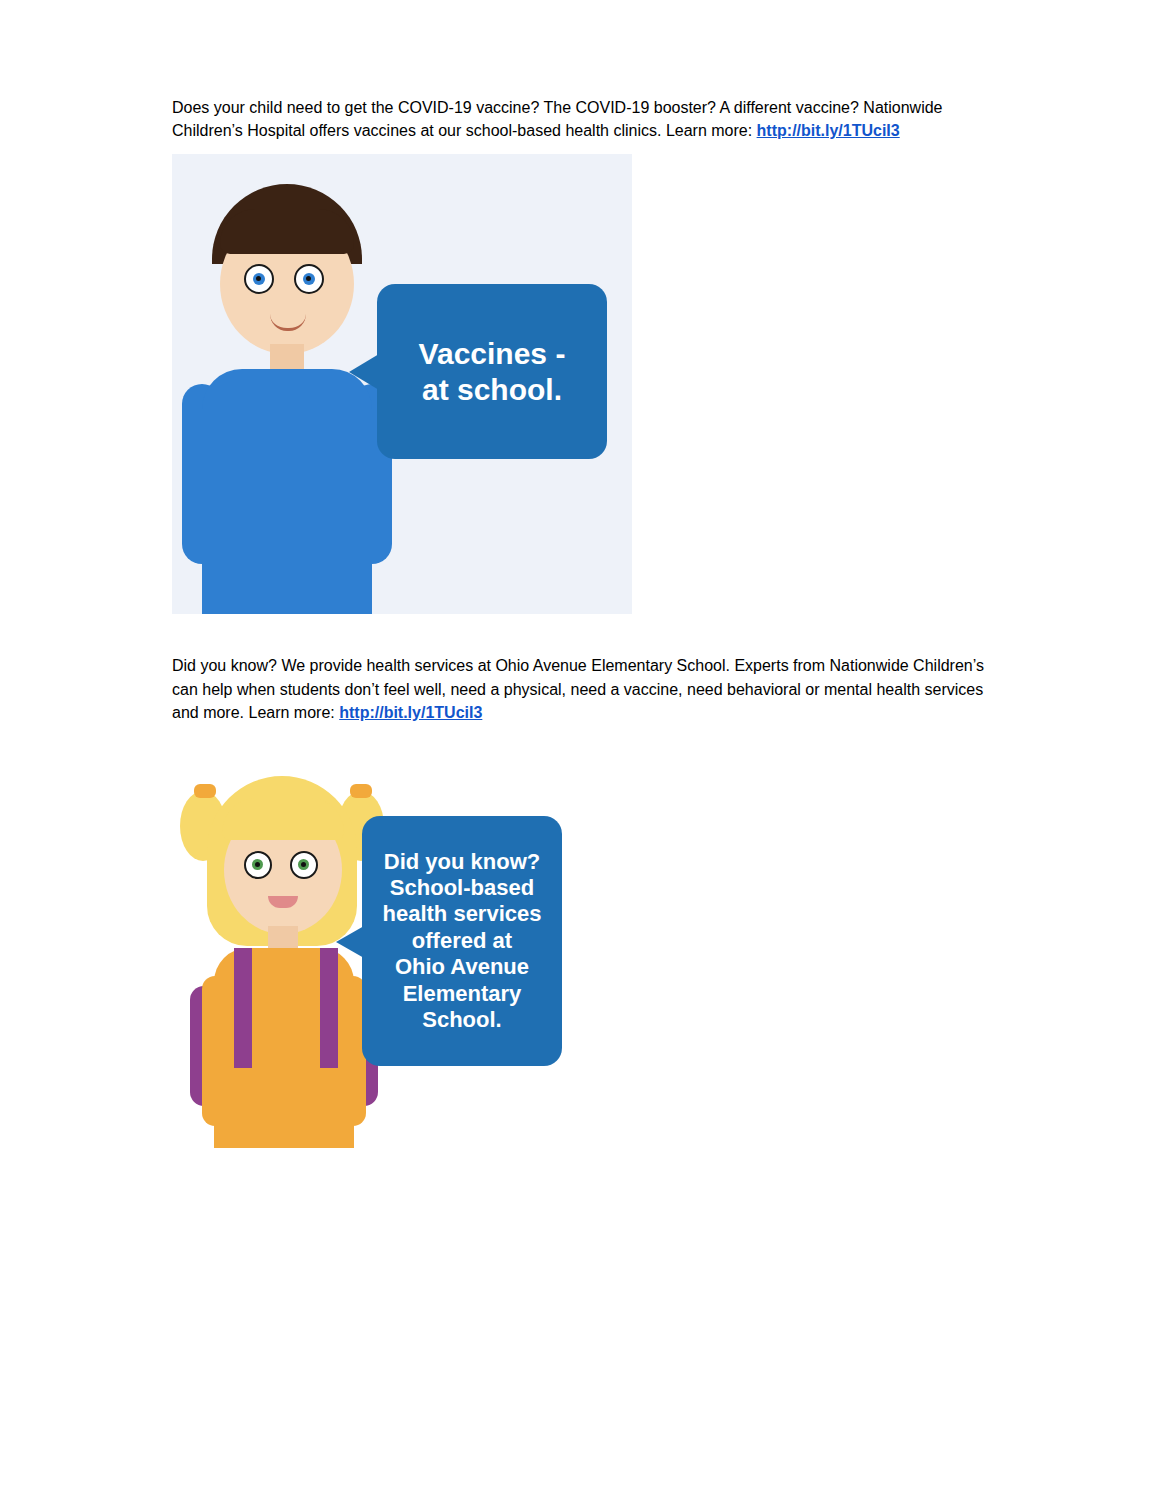Does your child need to get the COVID-19 vaccine? The COVID-19 booster? A different vaccine? Nationwide Children’s Hospital offers vaccines at our school-based health clinics. Learn more: http://bit.ly/1TUciI3
Vaccines -
at school.
Did you know? We provide health services at Ohio Avenue Elementary School. Experts from Nationwide Children’s can help when students don’t feel well, need a physical, need a vaccine, need behavioral or mental health services and more. Learn more: http://bit.ly/1TUciI3
Did you know?
School-based
health services
offered at
Ohio Avenue
Elementary
School.